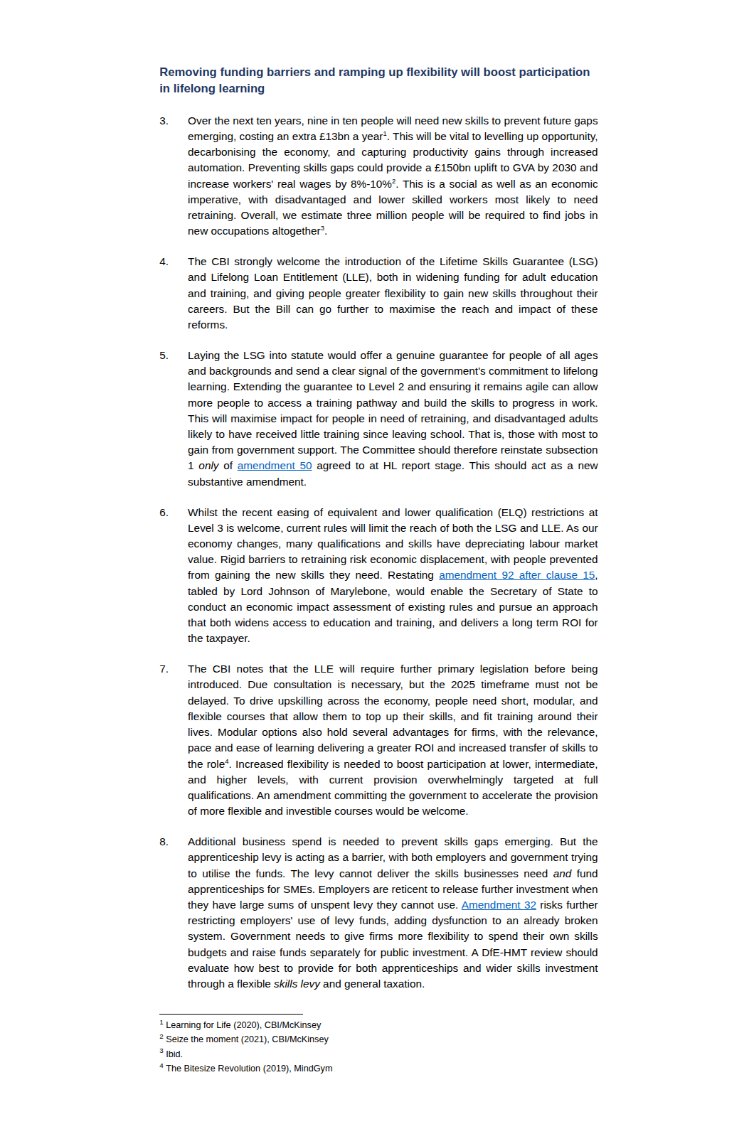Removing funding barriers and ramping up flexibility will boost participation in lifelong learning
Over the next ten years, nine in ten people will need new skills to prevent future gaps emerging, costing an extra £13bn a year1. This will be vital to levelling up opportunity, decarbonising the economy, and capturing productivity gains through increased automation. Preventing skills gaps could provide a £150bn uplift to GVA by 2030 and increase workers' real wages by 8%-10%2. This is a social as well as an economic imperative, with disadvantaged and lower skilled workers most likely to need retraining. Overall, we estimate three million people will be required to find jobs in new occupations altogether3.
The CBI strongly welcome the introduction of the Lifetime Skills Guarantee (LSG) and Lifelong Loan Entitlement (LLE), both in widening funding for adult education and training, and giving people greater flexibility to gain new skills throughout their careers. But the Bill can go further to maximise the reach and impact of these reforms.
Laying the LSG into statute would offer a genuine guarantee for people of all ages and backgrounds and send a clear signal of the government's commitment to lifelong learning. Extending the guarantee to Level 2 and ensuring it remains agile can allow more people to access a training pathway and build the skills to progress in work. This will maximise impact for people in need of retraining, and disadvantaged adults likely to have received little training since leaving school. That is, those with most to gain from government support. The Committee should therefore reinstate subsection 1 only of amendment 50 agreed to at HL report stage. This should act as a new substantive amendment.
Whilst the recent easing of equivalent and lower qualification (ELQ) restrictions at Level 3 is welcome, current rules will limit the reach of both the LSG and LLE. As our economy changes, many qualifications and skills have depreciating labour market value. Rigid barriers to retraining risk economic displacement, with people prevented from gaining the new skills they need. Restating amendment 92 after clause 15, tabled by Lord Johnson of Marylebone, would enable the Secretary of State to conduct an economic impact assessment of existing rules and pursue an approach that both widens access to education and training, and delivers a long term ROI for the taxpayer.
The CBI notes that the LLE will require further primary legislation before being introduced. Due consultation is necessary, but the 2025 timeframe must not be delayed. To drive upskilling across the economy, people need short, modular, and flexible courses that allow them to top up their skills, and fit training around their lives. Modular options also hold several advantages for firms, with the relevance, pace and ease of learning delivering a greater ROI and increased transfer of skills to the role4. Increased flexibility is needed to boost participation at lower, intermediate, and higher levels, with current provision overwhelmingly targeted at full qualifications. An amendment committing the government to accelerate the provision of more flexible and investible courses would be welcome.
Additional business spend is needed to prevent skills gaps emerging. But the apprenticeship levy is acting as a barrier, with both employers and government trying to utilise the funds. The levy cannot deliver the skills businesses need and fund apprenticeships for SMEs. Employers are reticent to release further investment when they have large sums of unspent levy they cannot use. Amendment 32 risks further restricting employers' use of levy funds, adding dysfunction to an already broken system. Government needs to give firms more flexibility to spend their own skills budgets and raise funds separately for public investment. A DfE-HMT review should evaluate how best to provide for both apprenticeships and wider skills investment through a flexible skills levy and general taxation.
1Learning for Life (2020), CBI/McKinsey
2Seize the moment (2021), CBI/McKinsey
3Ibid.
4The Bitesize Revolution (2019), MindGym